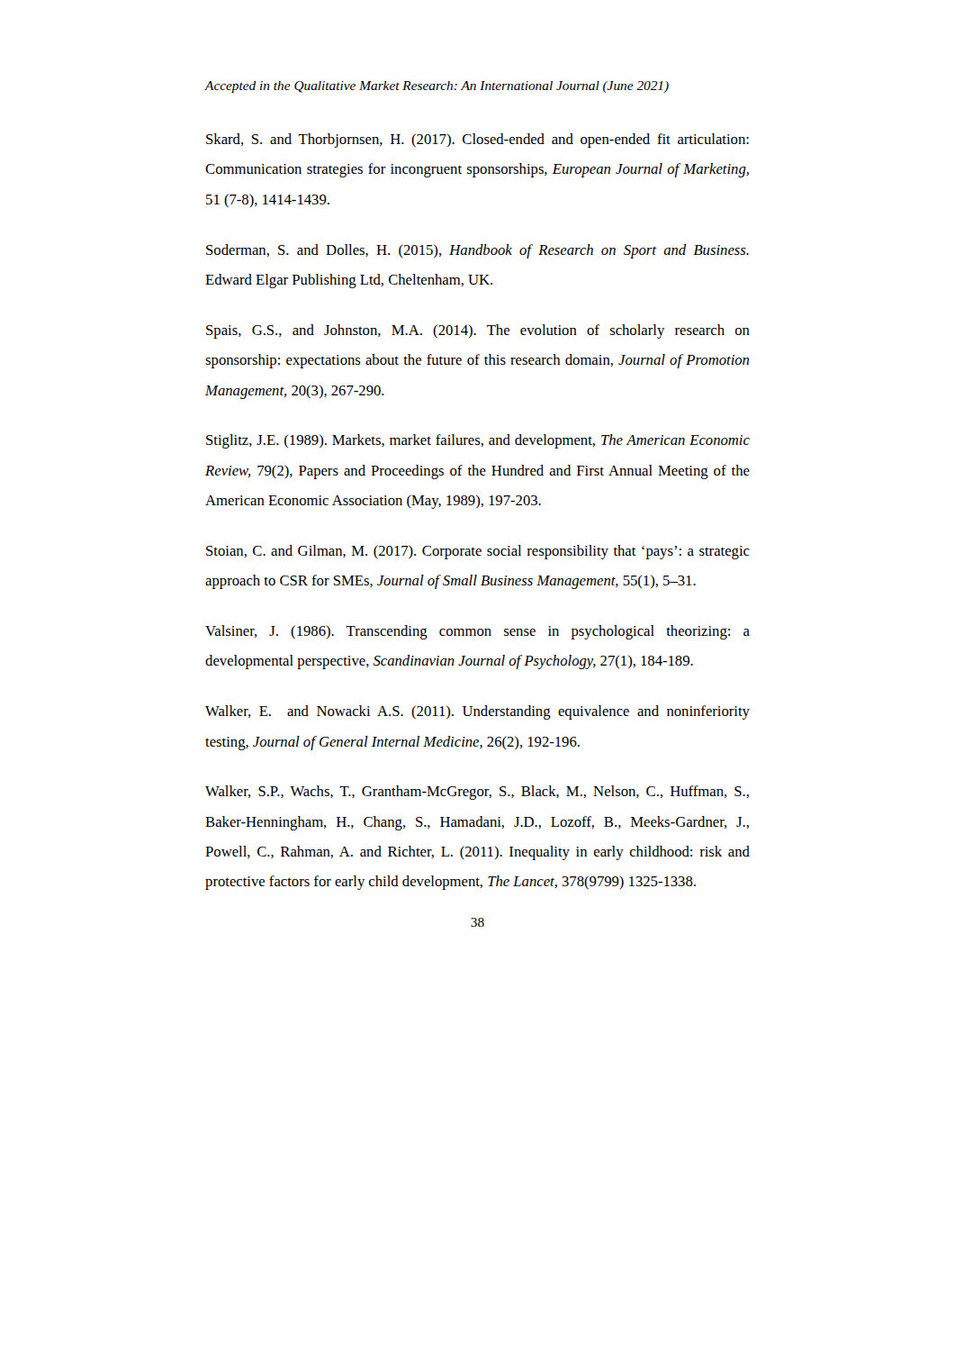Accepted in the Qualitative Market Research: An International Journal (June 2021)
Skard, S. and Thorbjornsen, H. (2017). Closed-ended and open-ended fit articulation: Communication strategies for incongruent sponsorships, European Journal of Marketing, 51 (7-8), 1414-1439.
Soderman, S. and Dolles, H. (2015), Handbook of Research on Sport and Business. Edward Elgar Publishing Ltd, Cheltenham, UK.
Spais, G.S., and Johnston, M.A. (2014). The evolution of scholarly research on sponsorship: expectations about the future of this research domain, Journal of Promotion Management, 20(3), 267-290.
Stiglitz, J.E. (1989). Markets, market failures, and development, The American Economic Review, 79(2), Papers and Proceedings of the Hundred and First Annual Meeting of the American Economic Association (May, 1989), 197-203.
Stoian, C. and Gilman, M. (2017). Corporate social responsibility that ‘pays’: a strategic approach to CSR for SMEs, Journal of Small Business Management, 55(1), 5–31.
Valsiner, J. (1986). Transcending common sense in psychological theorizing: a developmental perspective, Scandinavian Journal of Psychology, 27(1), 184-189.
Walker, E. and Nowacki A.S. (2011). Understanding equivalence and noninferiority testing, Journal of General Internal Medicine, 26(2), 192-196.
Walker, S.P., Wachs, T., Grantham-McGregor, S., Black, M., Nelson, C., Huffman, S., Baker-Henningham, H., Chang, S., Hamadani, J.D., Lozoff, B., Meeks-Gardner, J., Powell, C., Rahman, A. and Richter, L. (2011). Inequality in early childhood: risk and protective factors for early child development, The Lancet, 378(9799) 1325-1338.
38